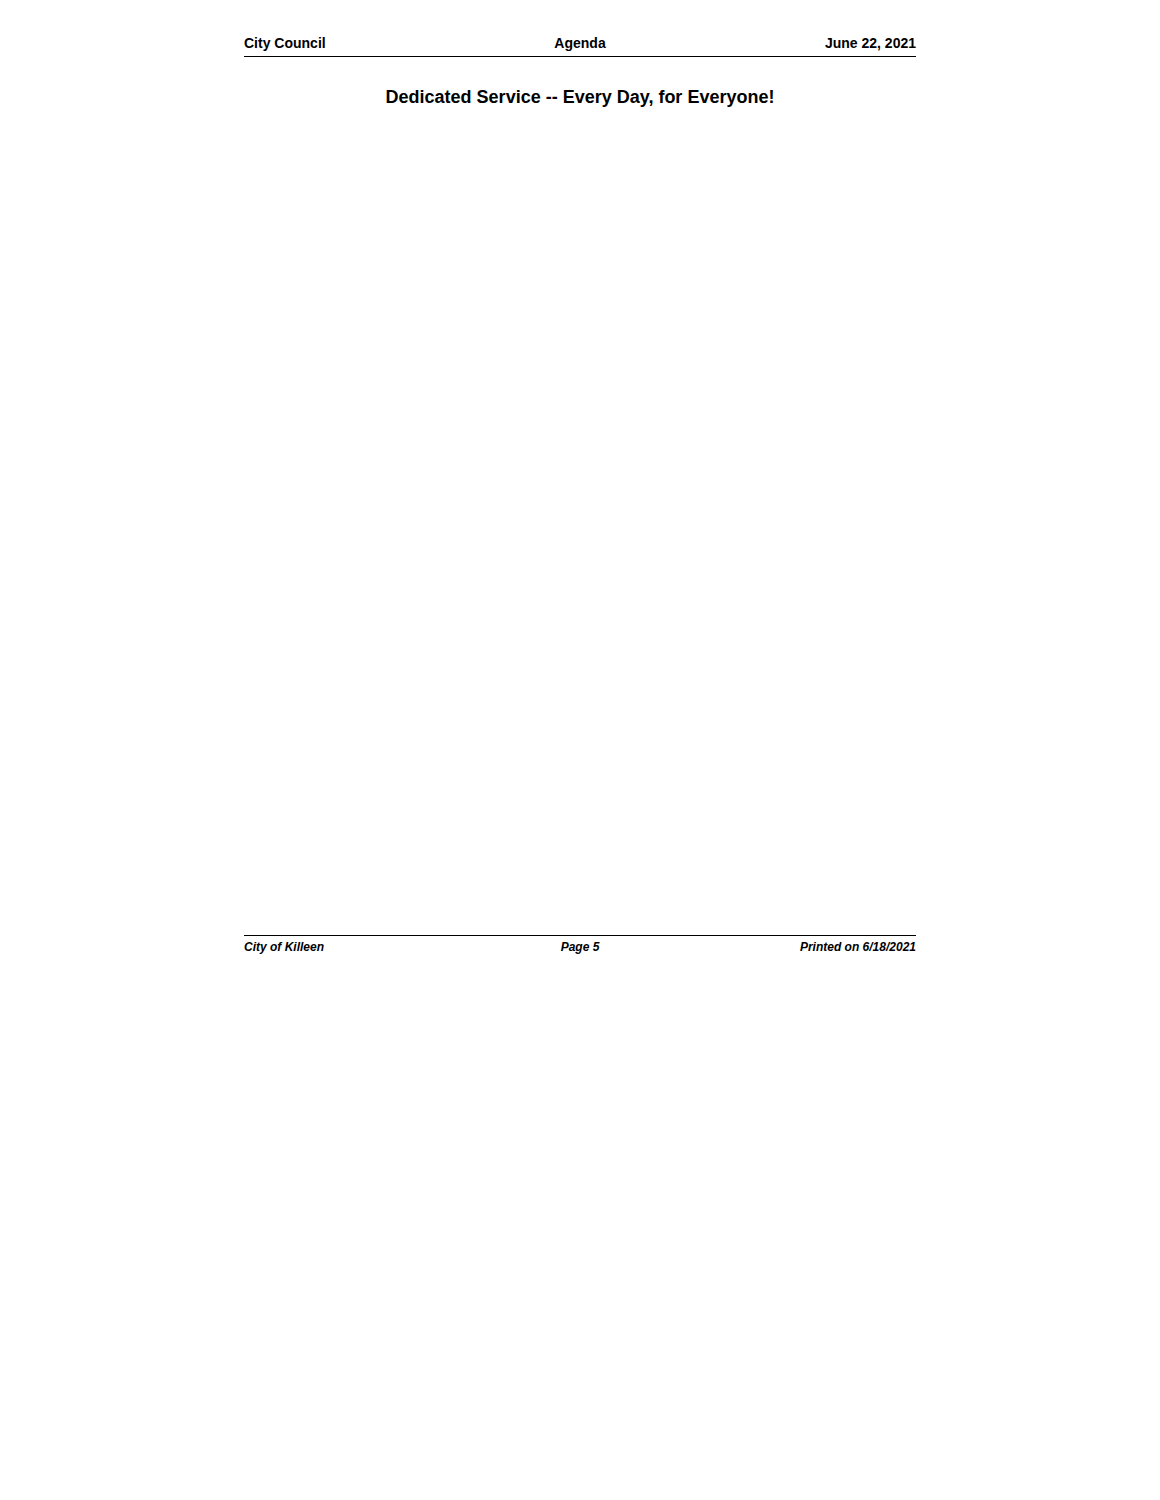City Council
Agenda
June 22, 2021
Dedicated Service -- Every Day, for Everyone!
City of Killeen
Page 5
Printed on 6/18/2021